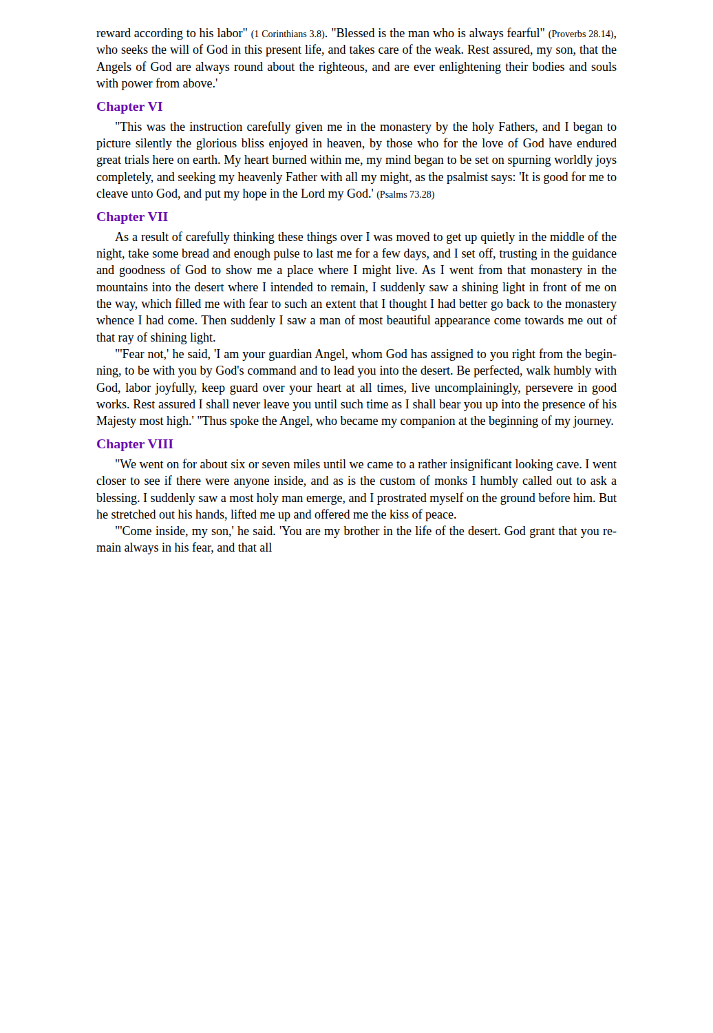reward according to his labor" (1 Corinthians 3.8). "Blessed is the man who is always fearful" (Proverbs 28.14), who seeks the will of God in this present life, and takes care of the weak. Rest assured, my son, that the Angels of God are always round about the righteous, and are ever enlightening their bodies and souls with power from above.'
Chapter VI
"This was the instruction carefully given me in the monastery by the holy Fathers, and I began to picture silently the glorious bliss enjoyed in heaven, by those who for the love of God have endured great trials here on earth. My heart burned within me, my mind began to be set on spurning worldly joys completely, and seeking my heavenly Father with all my might, as the psalmist says: 'It is good for me to cleave unto God, and put my hope in the Lord my God.' (Psalms 73.28)
Chapter VII
As a result of carefully thinking these things over I was moved to get up quietly in the middle of the night, take some bread and enough pulse to last me for a few days, and I set off, trusting in the guidance and goodness of God to show me a place where I might live. As I went from that monastery in the mountains into the desert where I intended to remain, I suddenly saw a shining light in front of me on the way, which filled me with fear to such an extent that I thought I had better go back to the monastery whence I had come. Then suddenly I saw a man of most beautiful appearance come towards me out of that ray of shining light.
"'Fear not,' he said, 'I am your guardian Angel, whom God has assigned to you right from the beginning, to be with you by God's command and to lead you into the desert. Be perfected, walk humbly with God, labor joyfully, keep guard over your heart at all times, live uncomplainingly, persevere in good works. Rest assured I shall never leave you until such time as I shall bear you up into the presence of his Majesty most high.' "Thus spoke the Angel, who became my companion at the beginning of my journey.
Chapter VIII
"We went on for about six or seven miles until we came to a rather insignificant looking cave. I went closer to see if there were anyone inside, and as is the custom of monks I humbly called out to ask a blessing. I suddenly saw a most holy man emerge, and I prostrated myself on the ground before him. But he stretched out his hands, lifted me up and offered me the kiss of peace.
"'Come inside, my son,' he said. 'You are my brother in the life of the desert. God grant that you remain always in his fear, and that all